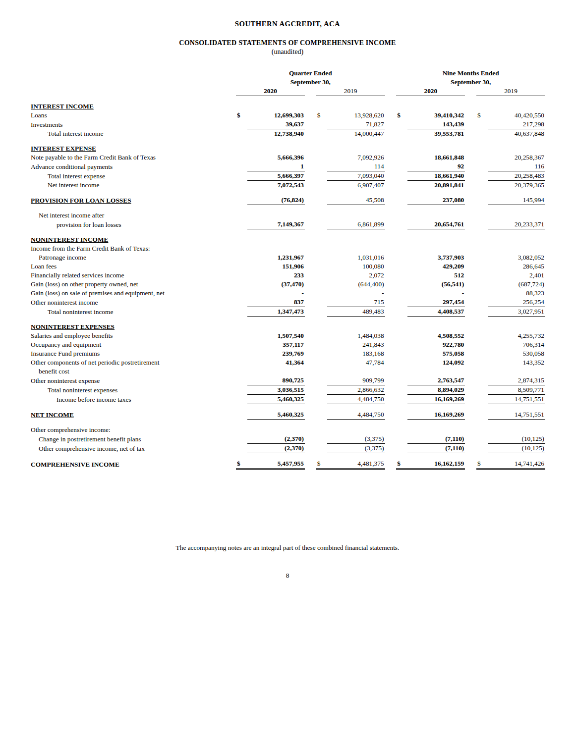SOUTHERN AGCREDIT, ACA
CONSOLIDATED STATEMENTS OF COMPREHENSIVE INCOME
(unaudited)
| | Quarter Ended | | Nine Months Ended |
| | September 30, | | September 30, |
| | 2020 | | 2019 | | 2020 | | 2019 |
| INTEREST INCOME | |
| Loans | $ | 12,699,303 | | $ | 13,928,620 | | $ | 39,410,342 | | $ | 40,420,550 |
| Investments | | 39,637 | | | 71,827 | | | 143,439 | | | 217,298 |
| Total interest income | | 12,738,940 | | | 14,000,447 | | | 39,553,781 | | | 40,637,848 |
| INTEREST EXPENSE | |
| Note payable to the Farm Credit Bank of Texas | | 5,666,396 | | | 7,092,926 | | | 18,661,848 | | | 20,258,367 |
| Advance conditional payments | | 1 | | | 114 | | | 92 | | | 116 |
| Total interest expense | | 5,666,397 | | | 7,093,040 | | | 18,661,940 | | | 20,258,483 |
| Net interest income | | 7,072,543 | | | 6,907,407 | | | 20,891,841 | | | 20,379,365 |
| PROVISION FOR LOAN LOSSES | | (76,824) | | | 45,508 | | | 237,080 | | | 145,994 |
| Net interest income after | |
| provision for loan losses | | 7,149,367 | | | 6,861,899 | | | 20,654,761 | | | 20,233,371 |
| NONINTEREST INCOME | |
| Income from the Farm Credit Bank of Texas: | |
| Patronage income | | 1,231,967 | | | 1,031,016 | | | 3,737,903 | | | 3,082,052 |
| Loan fees | | 151,906 | | | 100,080 | | | 429,209 | | | 286,645 |
| Financially related services income | | 233 | | | 2,072 | | | 512 | | | 2,401 |
| Gain (loss) on other property owned, net | | (37,470) | | | (644,400) | | | (56,541) | | | (687,724) |
| Gain (loss) on sale of premises and equipment, net | | - | | | - | | | - | | | 88,323 |
| Other noninterest income | | 837 | | | 715 | | | 297,454 | | | 256,254 |
| Total noninterest income | | 1,347,473 | | | 489,483 | | | 4,408,537 | | | 3,027,951 |
| NONINTEREST EXPENSES | |
| Salaries and employee benefits | | 1,507,540 | | | 1,484,038 | | | 4,508,552 | | | 4,255,732 |
| Occupancy and equipment | | 357,117 | | | 241,843 | | | 922,780 | | | 706,314 |
| Insurance Fund premiums | | 239,769 | | | 183,168 | | | 575,058 | | | 530,058 |
| Other components of net periodic postretirement | | 41,364 | | | 47,784 | | | 124,092 | | | 143,352 |
| benefit cost | |
| Other noninterest expense | | 890,725 | | | 909,799 | | | 2,763,547 | | | 2,874,315 |
| Total noninterest expenses | | 3,036,515 | | | 2,866,632 | | | 8,894,029 | | | 8,509,771 |
| Income before income taxes | | 5,460,325 | | | 4,484,750 | | | 16,169,269 | | | 14,751,551 |
| NET INCOME | | 5,460,325 | | | 4,484,750 | | | 16,169,269 | | | 14,751,551 |
| Other comprehensive income: | |
| Change in postretirement benefit plans | | (2,370) | | | (3,375) | | | (7,110) | | | (10,125) |
| Other comprehensive income, net of tax | | (2,370) | | | (3,375) | | | (7,110) | | | (10,125) |
| COMPREHENSIVE INCOME | $ | 5,457,955 | | $ | 4,481,375 | | $ | 16,162,159 | | $ | 14,741,426 |
The accompanying notes are an integral part of these combined financial statements.
8